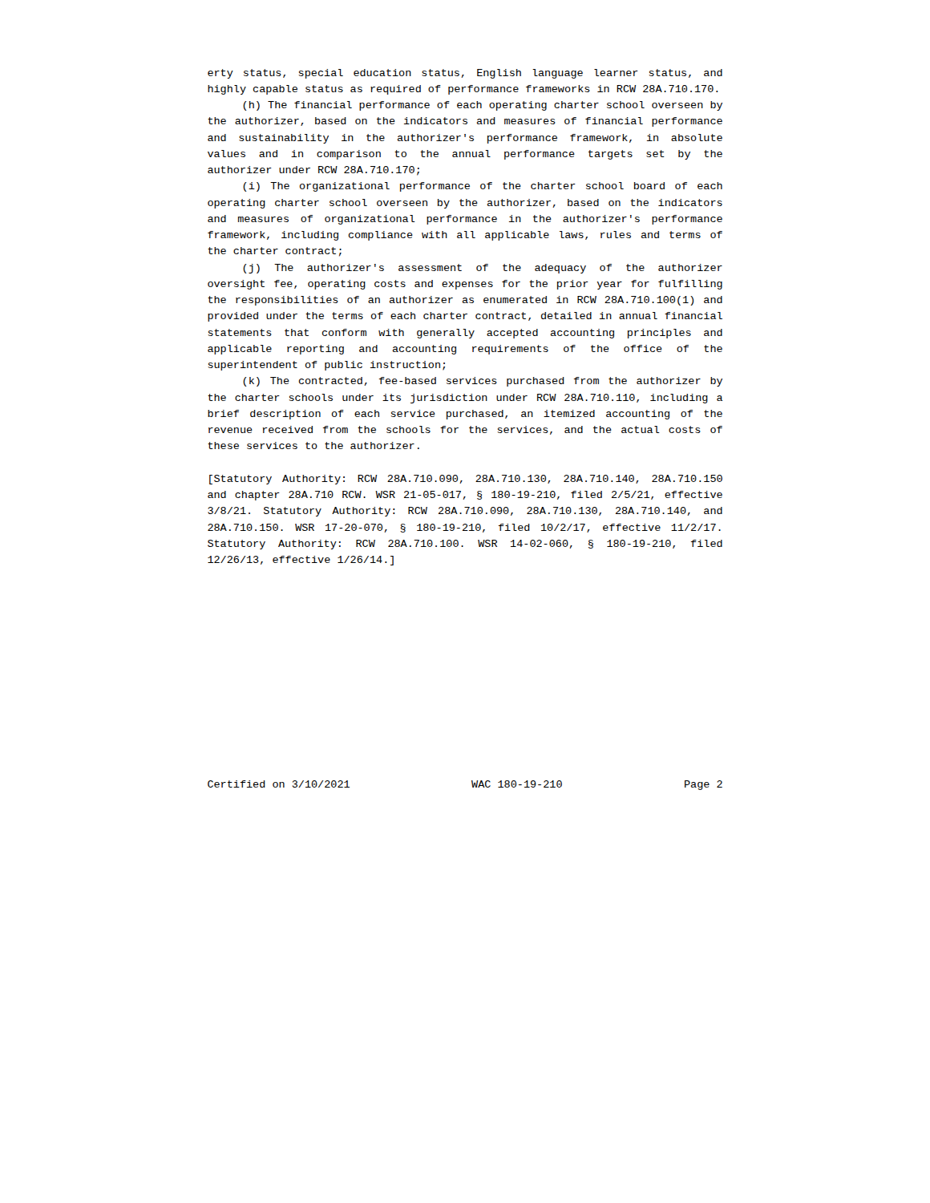erty status, special education status, English language learner status, and highly capable status as required of performance frameworks in RCW 28A.710.170.
(h) The financial performance of each operating charter school overseen by the authorizer, based on the indicators and measures of financial performance and sustainability in the authorizer's performance framework, in absolute values and in comparison to the annual performance targets set by the authorizer under RCW 28A.710.170;
(i) The organizational performance of the charter school board of each operating charter school overseen by the authorizer, based on the indicators and measures of organizational performance in the authorizer's performance framework, including compliance with all applicable laws, rules and terms of the charter contract;
(j) The authorizer's assessment of the adequacy of the authorizer oversight fee, operating costs and expenses for the prior year for fulfilling the responsibilities of an authorizer as enumerated in RCW 28A.710.100(1) and provided under the terms of each charter contract, detailed in annual financial statements that conform with generally accepted accounting principles and applicable reporting and accounting requirements of the office of the superintendent of public instruction;
(k) The contracted, fee-based services purchased from the authorizer by the charter schools under its jurisdiction under RCW 28A.710.110, including a brief description of each service purchased, an itemized accounting of the revenue received from the schools for the services, and the actual costs of these services to the authorizer.
[Statutory Authority: RCW 28A.710.090, 28A.710.130, 28A.710.140, 28A.710.150 and chapter 28A.710 RCW. WSR 21-05-017, § 180-19-210, filed 2/5/21, effective 3/8/21. Statutory Authority: RCW 28A.710.090, 28A.710.130, 28A.710.140, and 28A.710.150. WSR 17-20-070, § 180-19-210, filed 10/2/17, effective 11/2/17. Statutory Authority: RCW 28A.710.100. WSR 14-02-060, § 180-19-210, filed 12/26/13, effective 1/26/14.]
Certified on 3/10/2021 WAC 180-19-210 Page 2